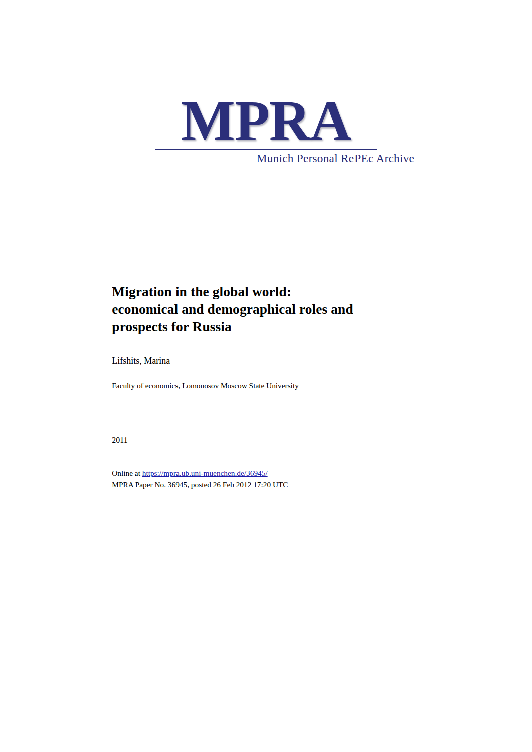MPRA
Munich Personal RePEc Archive
Migration in the global world:
economical and demographical roles and
prospects for Russia
Lifshits, Marina
Faculty of economics, Lomonosov Moscow State University
2011
Online at https://mpra.ub.uni-muenchen.de/36945/ MPRA Paper No. 36945, posted 26 Feb 2012 17:20 UTC